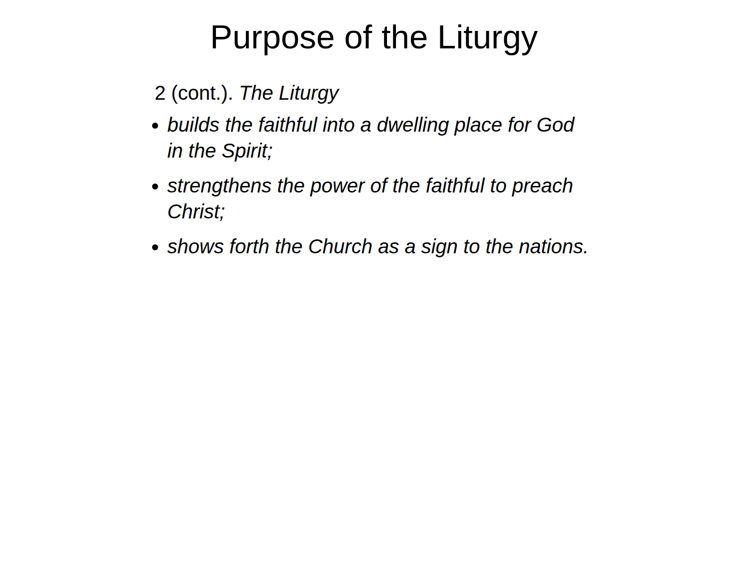Purpose of the Liturgy
2 (cont.). The Liturgy
builds the faithful into a dwelling place for God in the Spirit;
strengthens the power of the faithful to preach Christ;
shows forth the Church as a sign to the nations.